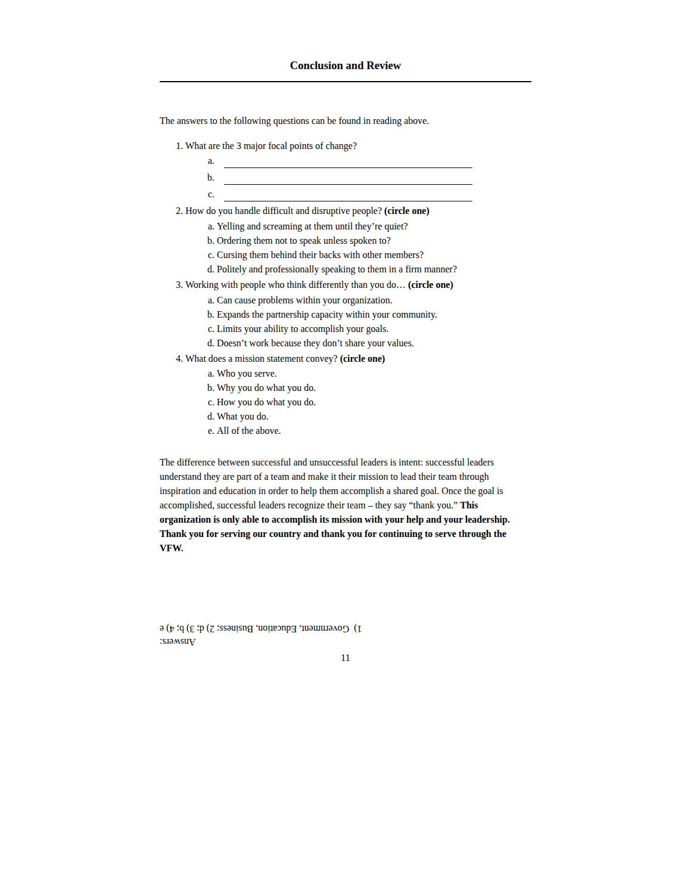Conclusion and Review
The answers to the following questions can be found in reading above.
What are the 3 major focal points of change?
How do you handle difficult and disruptive people? (circle one)
Yelling and screaming at them until they’re quiet?
Ordering them not to speak unless spoken to?
Cursing them behind their backs with other members?
Politely and professionally speaking to them in a firm manner?
Working with people who think differently than you do… (circle one)
Can cause problems within your organization.
Expands the partnership capacity within your community.
Limits your ability to accomplish your goals.
Doesn’t work because they don’t share your values.
What does a mission statement convey? (circle one)
Who you serve.
Why you do what you do.
How you do what you do.
What you do.
All of the above.
The difference between successful and unsuccessful leaders is intent: successful leaders understand they are part of a team and make it their mission to lead their team through inspiration and education in order to help them accomplish a shared goal. Once the goal is accomplished, successful leaders recognize their team – they say “thank you.” This organization is only able to accomplish its mission with your help and your leadership. Thank you for serving our country and thank you for continuing to serve through the VFW.
Answers: 1) Government, Education, Business; 2) d; 3) b; 4) e
11